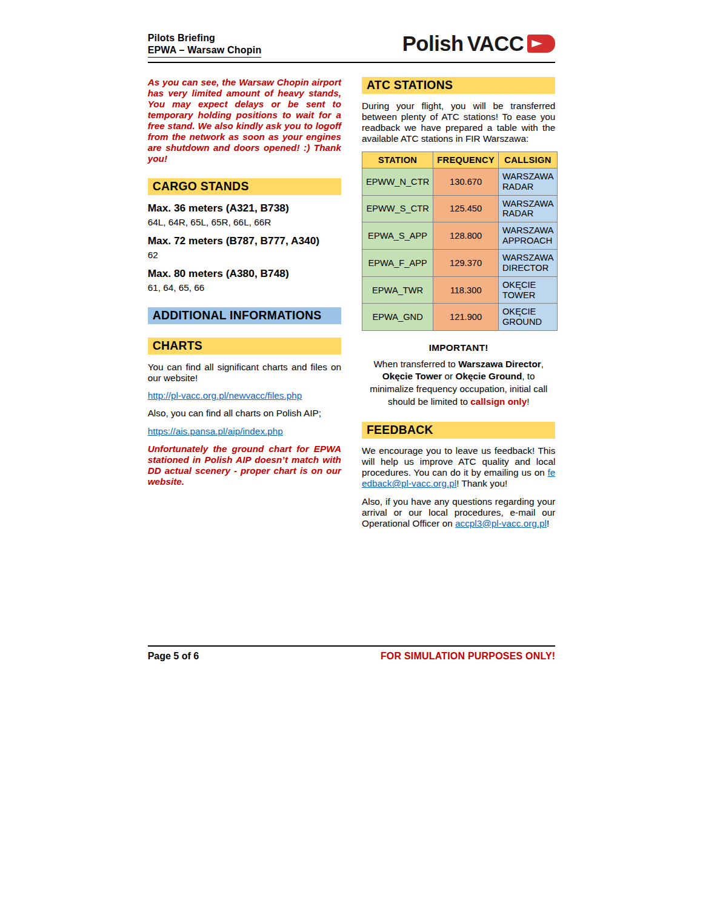Pilots Briefing
EPWA – Warsaw Chopin
Polish VACC
As you can see, the Warsaw Chopin airport has very limited amount of heavy stands, You may expect delays or be sent to temporary holding positions to wait for a free stand. We also kindly ask you to logoff from the network as soon as your engines are shutdown and doors opened! :) Thank you!
CARGO STANDS
Max. 36 meters (A321, B738)
64L, 64R, 65L, 65R, 66L, 66R
Max. 72 meters (B787, B777, A340)
62
Max. 80 meters (A380, B748)
61, 64, 65, 66
ADDITIONAL INFORMATIONS CHARTS
You can find all significant charts and files on our website!
http://pl-vacc.org.pl/newvacc/files.php
Also, you can find all charts on Polish AIP;
https://ais.pansa.pl/aip/index.php
Unfortunately the ground chart for EPWA stationed in Polish AIP doesn’t match with DD actual scenery - proper chart is on our website.
ATC STATIONS
During your flight, you will be transferred between plenty of ATC stations! To ease you readback we have prepared a table with the available ATC stations in FIR Warszawa:
| STATION | FREQUENCY | CALLSIGN |
| --- | --- | --- |
| EPWW_N_CTR | 130.670 | WARSZAWA RADAR |
| EPWW_S_CTR | 125.450 | WARSZAWA RADAR |
| EPWA_S_APP | 128.800 | WARSZAWA APPROACH |
| EPWA_F_APP | 129.370 | WARSZAWA DIRECTOR |
| EPWA_TWR | 118.300 | OKĘCIE TOWER |
| EPWA_GND | 121.900 | OKĘCIE GROUND |
IMPORTANT!
When transferred to Warszawa Director, Okęcie Tower or Okęcie Ground, to minimalize frequency occupation, initial call should be limited to callsign only!
FEEDBACK
We encourage you to leave us feedback! This will help us improve ATC quality and local procedures. You can do it by emailing us on feedback@pl-vacc.org.pl! Thank you!
Also, if you have any questions regarding your arrival or our local procedures, e-mail our Operational Officer on accpl3@pl-vacc.org.pl!
Page 5 of 6 FOR SIMULATION PURPOSES ONLY!